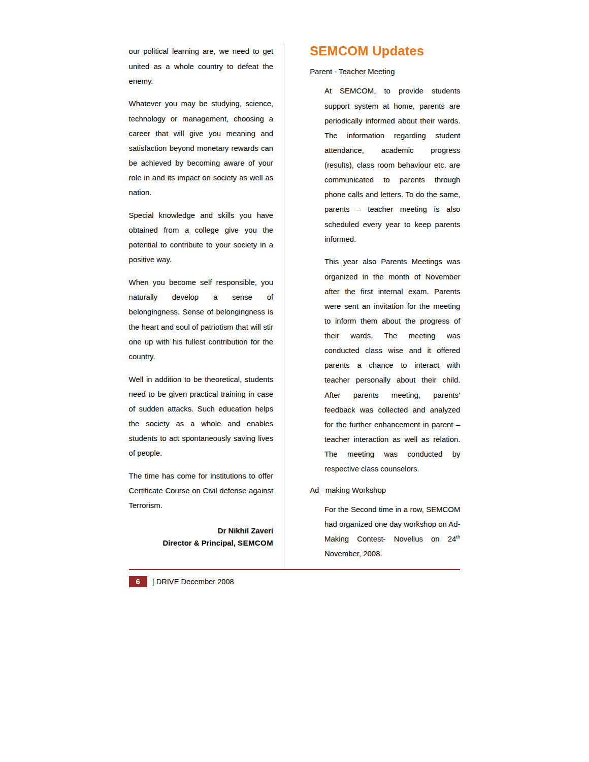our political learning are, we need to get united as a whole country to defeat the enemy.
Whatever you may be studying, science, technology or management, choosing a career that will give you meaning and satisfaction beyond monetary rewards can be achieved by becoming aware of your role in and its impact on society as well as nation.
Special knowledge and skills you have obtained from a college give you the potential to contribute to your society in a positive way.
When you become self responsible, you naturally develop a sense of belongingness. Sense of belongingness is the heart and soul of patriotism that will stir one up with his fullest contribution for the country.
Well in addition to be theoretical, students need to be given practical training in case of sudden attacks. Such education helps the society as a whole and enables students to act spontaneously saving lives of people.
The time has come for institutions to offer Certificate Course on Civil defense against Terrorism.
Dr Nikhil Zaveri Director & Principal, SEMCOM
SEMCOM Updates
Parent - Teacher Meeting
At SEMCOM, to provide students support system at home, parents are periodically informed about their wards. The information regarding student attendance, academic progress (results), class room behaviour etc. are communicated to parents through phone calls and letters. To do the same, parents – teacher meeting is also scheduled every year to keep parents informed.
This year also Parents Meetings was organized in the month of November after the first internal exam. Parents were sent an invitation for the meeting to inform them about the progress of their wards. The meeting was conducted class wise and it offered parents a chance to interact with teacher personally about their child. After parents meeting, parents’ feedback was collected and analyzed for the further enhancement in parent – teacher interaction as well as relation. The meeting was conducted by respective class counselors.
Ad –making Workshop
For the Second time in a row, SEMCOM had organized one day workshop on Ad-Making Contest- Novellus on 24th November, 2008.
6
| DRIVE December 2008